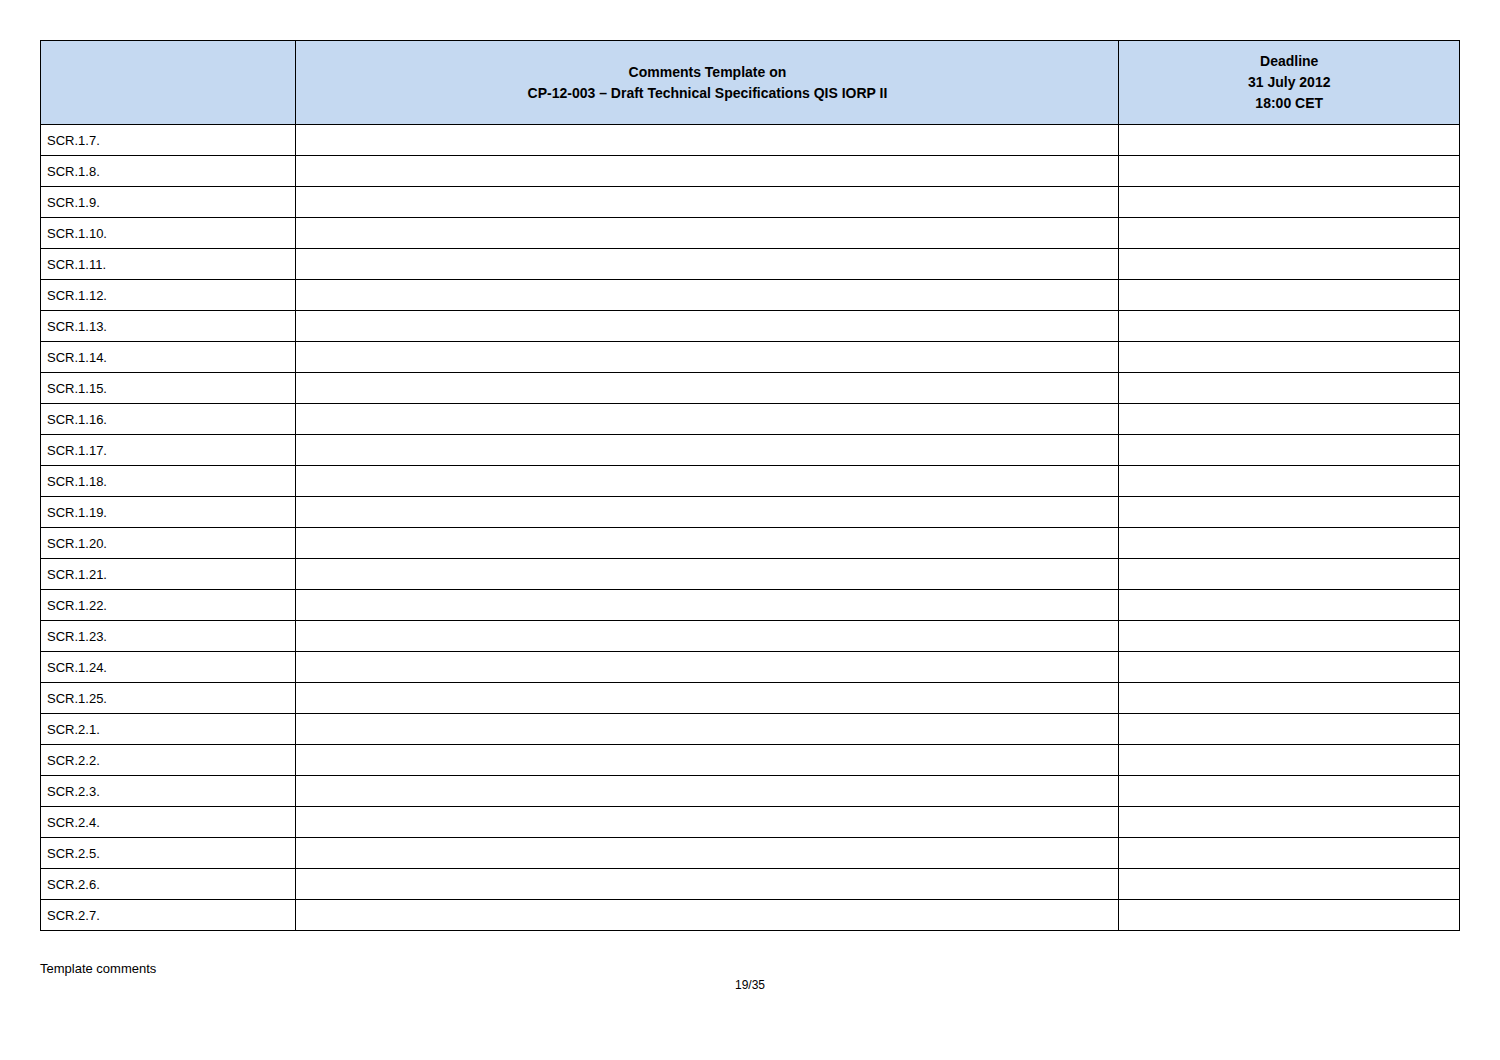| | Comments Template on CP-12-003 – Draft Technical Specifications QIS IORP II | Deadline 31 July 2012 18:00 CET |
| --- | --- | --- |
| SCR.1.7. | | |
| SCR.1.8. | | |
| SCR.1.9. | | |
| SCR.1.10. | | |
| SCR.1.11. | | |
| SCR.1.12. | | |
| SCR.1.13. | | |
| SCR.1.14. | | |
| SCR.1.15. | | |
| SCR.1.16. | | |
| SCR.1.17. | | |
| SCR.1.18. | | |
| SCR.1.19. | | |
| SCR.1.20. | | |
| SCR.1.21. | | |
| SCR.1.22. | | |
| SCR.1.23. | | |
| SCR.1.24. | | |
| SCR.1.25. | | |
| SCR.2.1. | | |
| SCR.2.2. | | |
| SCR.2.3. | | |
| SCR.2.4. | | |
| SCR.2.5. | | |
| SCR.2.6. | | |
| SCR.2.7. | | |
Template comments
19/35